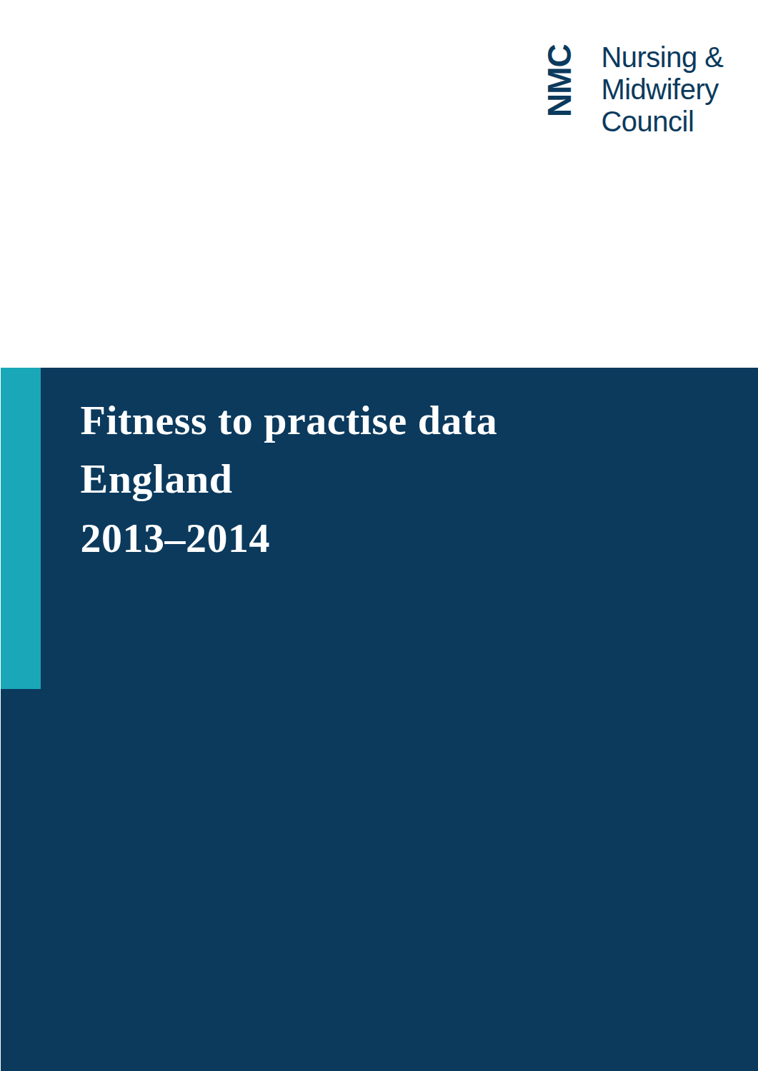NMC
Nursing &
Midwifery
Council
Fitness to practise data England 2013–2014